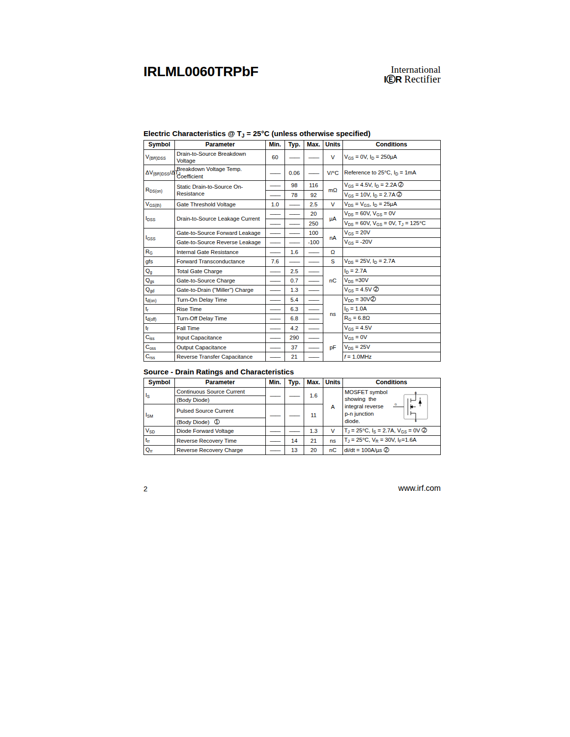IRLML0060TRPbF
International
IⒺR Rectifier
Electric Characteristics @ TJ = 25°C (unless otherwise specified)
| Symbol | Parameter | Min. | Typ. | Max. | Units | Conditions |
| --- | --- | --- | --- | --- | --- | --- |
| V (BR)DSS | Drain-to-Source Breakdown Voltage | 60 | —— | —— | V | V GS = 0V, I D = 250µA |
| ΔV (BR)DSS /ΔT J | Breakdown Voltage Temp. Coefficient | —— | 0.06 | —— | V/°C | Reference to 25°C, I D = 1mA |
| R DS(on) | Static Drain-to-Source On-Resistance | —— | 98 | 116 | mΩ | V GS = 4.5V, I D = 2.2A 2 |
| —— | 78 | 92 | V GS = 10V, I D = 2.7A 2 |
| V GS(th) | Gate Threshold Voltage | 1.0 | —— | 2.5 | V | V DS = V GS , I D = 25µA |
| I DSS | Drain-to-Source Leakage Current | —— | —— | 20 | µA | V DS = 60V, V GS = 0V |
| —— | —— | 250 | V DS = 60V, V GS = 0V, T J = 125°C |
| I GSS | Gate-to-Source Forward Leakage | —— | —— | 100 | nA | V GS = 20V |
| Gate-to-Source Reverse Leakage | —— | —— | -100 | V GS = -20V |
| R G | Internal Gate Resistance | —— | 1.6 | —— | Ω | |
| gfs | Forward Transconductance | 7.6 | —— | —— | S | V DS = 25V, I D = 2.7A |
| Q g | Total Gate Charge | —— | 2.5 | —— | nC | I D = 2.7A |
| Q gs | Gate-to-Source Charge | —— | 0.7 | —— | V DS =30V |
| Q gd | Gate-to-Drain ("Miller") Charge | —— | 1.3 | —— | V GS = 4.5V 2 |
| t d(on) | Turn-On Delay Time | —— | 5.4 | —— | ns | V DD = 30V 2 |
| t r | Rise Time | —— | 6.3 | —— | I D = 1.0A |
| t d(off) | Turn-Off Delay Time | —— | 6.8 | —— | R G = 6.8Ω |
| t f | Fall Time | —— | 4.2 | —— | V GS = 4.5V |
| C iss | Input Capacitance | —— | 290 | —— | pF | V GS = 0V |
| C oss | Output Capacitance | —— | 37 | —— | V DS = 25V |
| C rss | Reverse Transfer Capacitance | —— | 21 | —— | f = 1.0MHz |
Source - Drain Ratings and Characteristics
| Symbol | Parameter | Min. | Typ. | Max. | Units | Conditions |
| --- | --- | --- | --- | --- | --- | --- |
| I S | Continuous Source Current | —— | —— | 1.6 | A | MOSFET symbol showing the integral reverse p-n junction diode. D G S |
| (Body Diode) |
| I SM | Pulsed Source Current | —— | —— | 11 |
| (Body Diode) 1 |
| V SD | Diode Forward Voltage | —— | —— | 1.3 | V | T J = 25°C, I S = 2.7A, V GS = 0V 2 |
| t rr | Reverse Recovery Time | —— | 14 | 21 | ns | T J = 25°C, V R = 30V, I F =1.6A |
| Q rr | Reverse Recovery Charge | —— | 13 | 20 | nC | di/dt = 100A/µs 2 |
2
www.irf.com